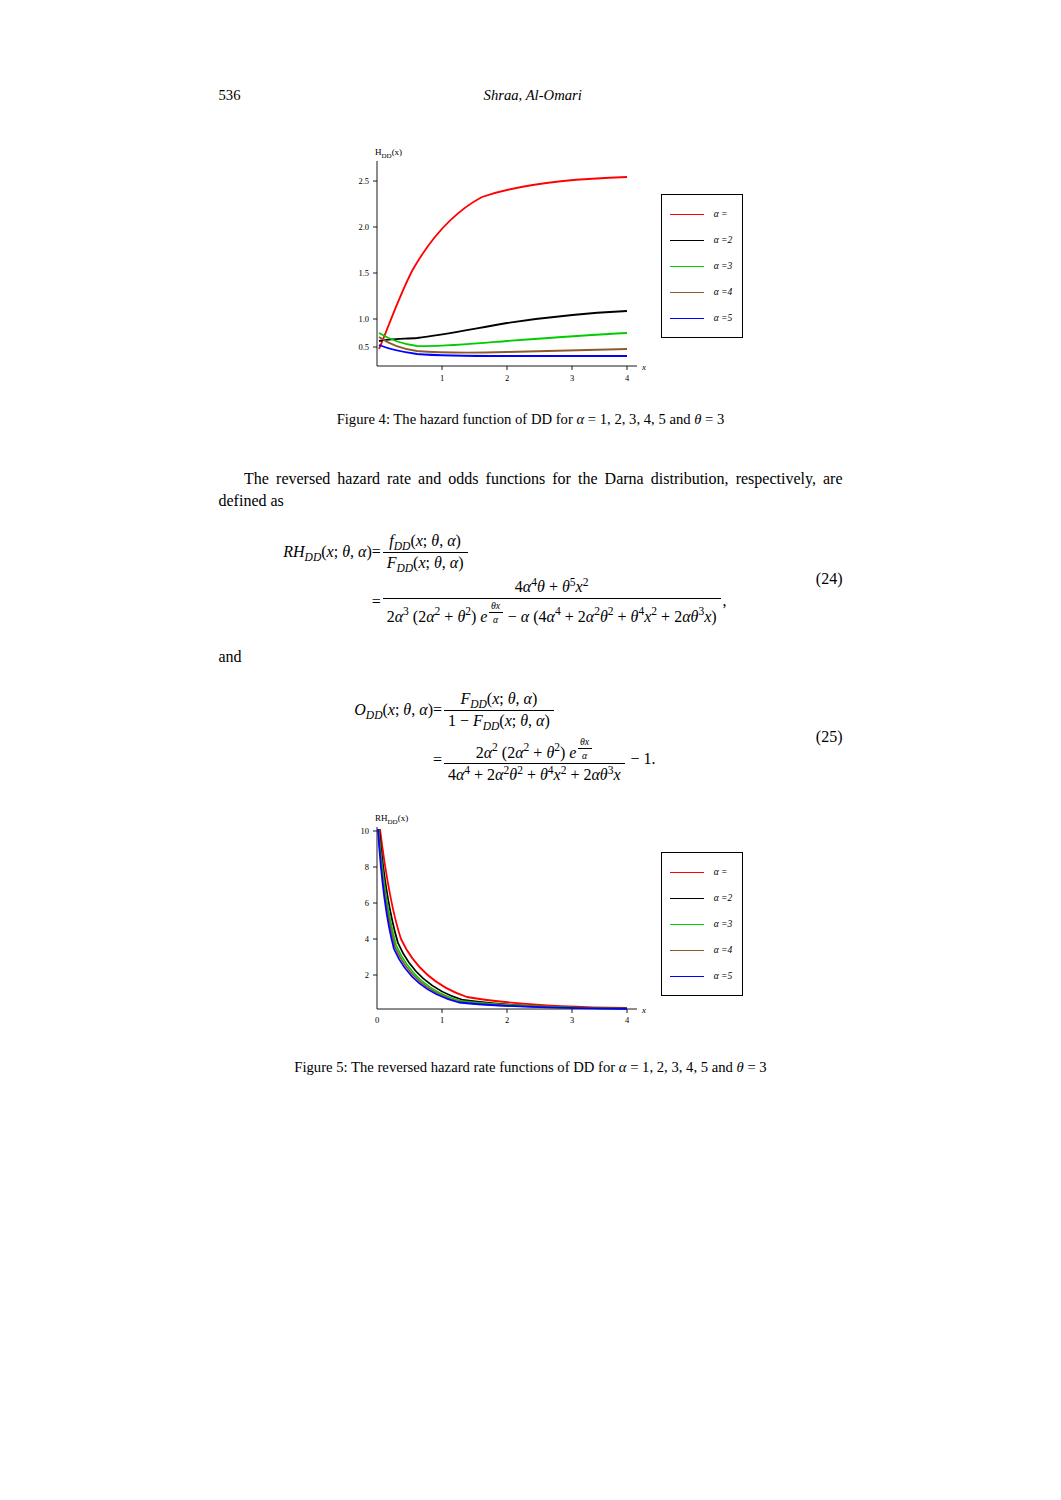536
Shraa, Al-Omari
| 2.5 2.0 1.5 1.0 0.5 1 2 3 4 x H DD (x) | α = α =2 α =3 α =4 α =5 |
Figure 4: The hazard function of DD for α = 1, 2, 3, 4, 5 and θ = 3
The reversed hazard rate and odds functions for the Darna distribution, respectively, are defined as
| RH DD ( x ; θ , α ) | = | f DD ( x ; θ , α ) F DD ( x ; θ , α ) |
| | = | 4 α 4 θ + θ 5 x 2 2 α 3 ( 2 α 2 + θ 2 ) e θx α − α ( 4 α 4 + 2 α 2 θ 2 + θ 4 x 2 + 2 αθ 3 x ) , |
(24)
and
| O DD ( x ; θ , α ) | = | F DD ( x ; θ , α ) 1 − F DD ( x ; θ , α ) |
| | = | 2 α 2 ( 2 α 2 + θ 2 ) e θx α 4 α 4 + 2 α 2 θ 2 + θ 4 x 2 + 2 αθ 3 x − 1. |
(25)
| 10 8 6 4 2 0 1 2 3 4 x RH DD (x) | α = α =2 α =3 α =4 α =5 |
Figure 5: The reversed hazard rate functions of DD for α = 1, 2, 3, 4, 5 and θ = 3